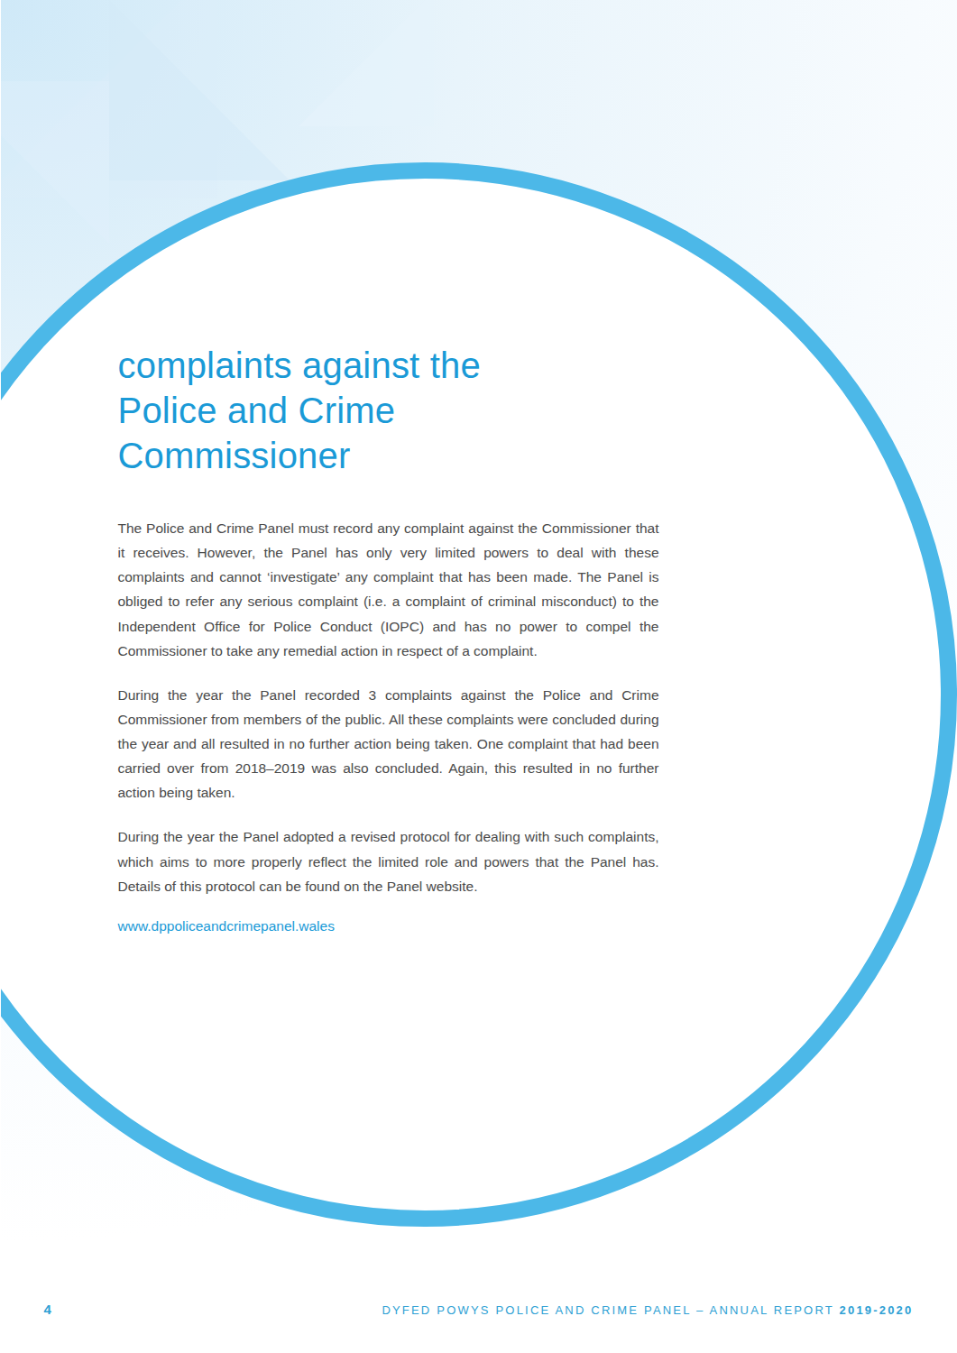complaints against the
Police and Crime
Commissioner
The Police and Crime Panel must record any complaint against the Commissioner that it receives. However, the Panel has only very limited powers to deal with these complaints and cannot ‘investigate’ any complaint that has been made. The Panel is obliged to refer any serious complaint (i.e. a complaint of criminal misconduct) to the Independent Office for Police Conduct (IOPC) and has no power to compel the Commissioner to take any remedial action in respect of a complaint.
During the year the Panel recorded 3 complaints against the Police and Crime Commissioner from members of the public. All these complaints were concluded during the year and all resulted in no further action being taken. One complaint that had been carried over from 2018–2019 was also concluded. Again, this resulted in no further action being taken.
During the year the Panel adopted a revised protocol for dealing with such complaints, which aims to more properly reflect the limited role and powers that the Panel has. Details of this protocol can be found on the Panel website.
www.dppoliceandcrimepanel.wales
4 DYFED POWYS POLICE AND CRIME PANEL – ANNUAL REPORT 2019-2020